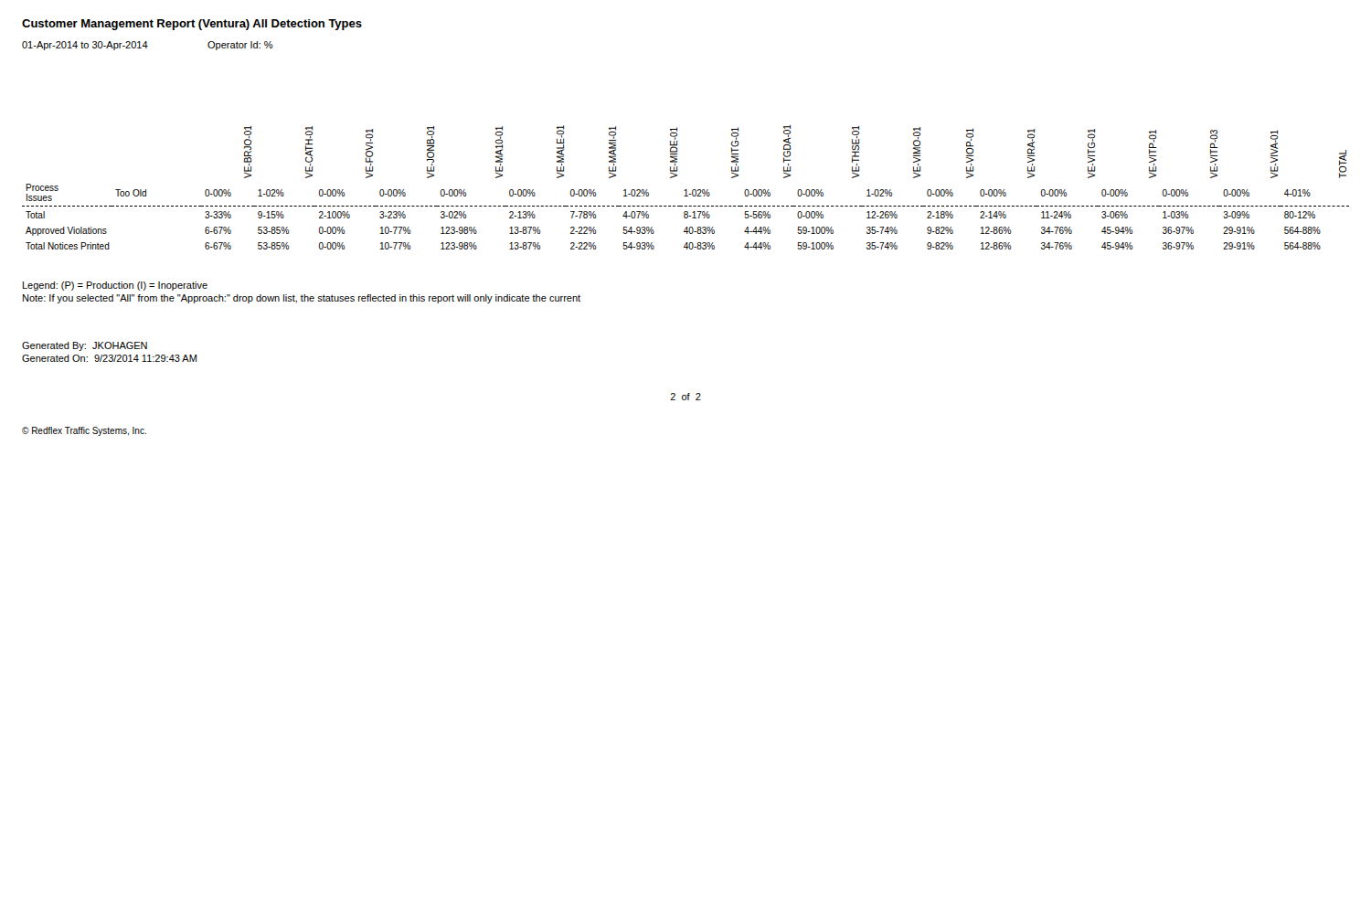Customer Management Report (Ventura) All Detection Types
01-Apr-2014 to 30-Apr-2014 Operator Id: %
| | VE-BRJO-01 | VE-CATH-01 | VE-FOVI-01 | VE-JONB-01 | VE-MA10-01 | VE-MALE-01 | VE-MAMI-01 | VE-MIDE-01 | VE-MITG-01 | VE-TGDA-01 | VE-THSE-01 | VE-VIMO-01 | VE-VIOP-01 | VE-VIRA-01 | VE-VITG-01 | VE-VITP-01 | VE-VITP-03 | VE-VIVA-01 | TOTAL |
| --- | --- | --- | --- | --- | --- | --- | --- | --- | --- | --- | --- | --- | --- | --- | --- | --- | --- | --- | --- |
| Process Issues | Too Old | 0-00% | 1-02% | 0-00% | 0-00% | 0-00% | 0-00% | 0-00% | 1-02% | 1-02% | 0-00% | 0-00% | 1-02% | 0-00% | 0-00% | 0-00% | 0-00% | 0-00% | 0-00% | 4-01% |
| Total | 3-33% | 9-15% | 2-100% | 3-23% | 3-02% | 2-13% | 7-78% | 4-07% | 8-17% | 5-56% | 0-00% | 12-26% | 2-18% | 2-14% | 11-24% | 3-06% | 1-03% | 3-09% | 80-12% |
| Approved Violations | 6-67% | 53-85% | 0-00% | 10-77% | 123-98% | 13-87% | 2-22% | 54-93% | 40-83% | 4-44% | 59-100% | 35-74% | 9-82% | 12-86% | 34-76% | 45-94% | 36-97% | 29-91% | 564-88% |
| Total Notices Printed | 6-67% | 53-85% | 0-00% | 10-77% | 123-98% | 13-87% | 2-22% | 54-93% | 40-83% | 4-44% | 59-100% | 35-74% | 9-82% | 12-86% | 34-76% | 45-94% | 36-97% | 29-91% | 564-88% |
Legend: (P) = Production (I) = Inoperative
Note: If you selected "All" from the "Approach:" drop down list, the statuses reflected in this report will only indicate the current
Generated By: JKOHAGEN
Generated On: 9/23/2014 11:29:43 AM
2 of 2
© Redflex Traffic Systems, Inc.